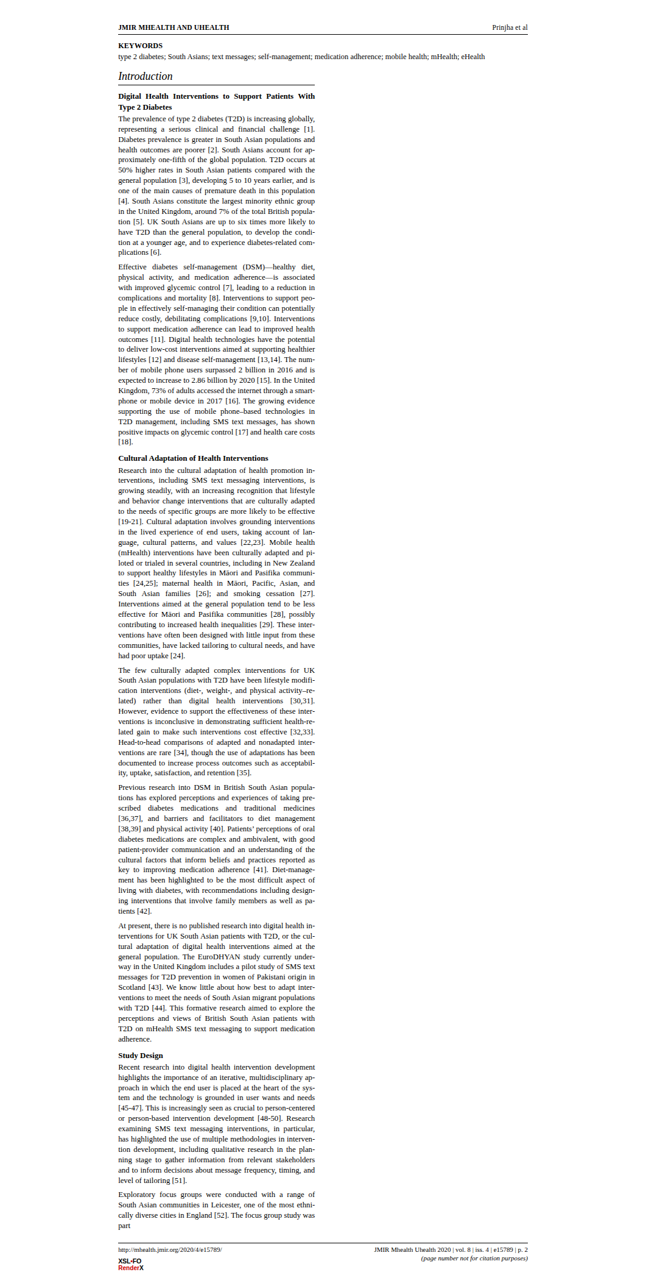JMIR mHealth and uHealth Prinjha et al
KEYWORDS
type 2 diabetes; South Asians; text messages; self-management; medication adherence; mobile health; mHealth; eHealth
Introduction
Digital Health Interventions to Support Patients With Type 2 Diabetes
The prevalence of type 2 diabetes (T2D) is increasing globally, representing a serious clinical and financial challenge [1]. Diabetes prevalence is greater in South Asian populations and health outcomes are poorer [2]. South Asians account for approximately one-fifth of the global population. T2D occurs at 50% higher rates in South Asian patients compared with the general population [3], developing 5 to 10 years earlier, and is one of the main causes of premature death in this population [4]. South Asians constitute the largest minority ethnic group in the United Kingdom, around 7% of the total British population [5]. UK South Asians are up to six times more likely to have T2D than the general population, to develop the condition at a younger age, and to experience diabetes-related complications [6].
Effective diabetes self-management (DSM)—healthy diet, physical activity, and medication adherence—is associated with improved glycemic control [7], leading to a reduction in complications and mortality [8]. Interventions to support people in effectively self-managing their condition can potentially reduce costly, debilitating complications [9,10]. Interventions to support medication adherence can lead to improved health outcomes [11]. Digital health technologies have the potential to deliver low-cost interventions aimed at supporting healthier lifestyles [12] and disease self-management [13,14]. The number of mobile phone users surpassed 2 billion in 2016 and is expected to increase to 2.86 billion by 2020 [15]. In the United Kingdom, 73% of adults accessed the internet through a smartphone or mobile device in 2017 [16]. The growing evidence supporting the use of mobile phone–based technologies in T2D management, including SMS text messages, has shown positive impacts on glycemic control [17] and health care costs [18].
Cultural Adaptation of Health Interventions
Research into the cultural adaptation of health promotion interventions, including SMS text messaging interventions, is growing steadily, with an increasing recognition that lifestyle and behavior change interventions that are culturally adapted to the needs of specific groups are more likely to be effective [19-21]. Cultural adaptation involves grounding interventions in the lived experience of end users, taking account of language, cultural patterns, and values [22,23]. Mobile health (mHealth) interventions have been culturally adapted and piloted or trialed in several countries, including in New Zealand to support healthy lifestyles in Māori and Pasifika communities [24,25]; maternal health in Māori, Pacific, Asian, and South Asian families [26]; and smoking cessation [27]. Interventions aimed at the general population tend to be less effective for Māori and Pasifika communities [28], possibly contributing to increased health inequalities [29]. These interventions have often been designed with little input from these communities, have lacked tailoring to cultural needs, and have had poor uptake [24].
The few culturally adapted complex interventions for UK South Asian populations with T2D have been lifestyle modification interventions (diet-, weight-, and physical activity–related) rather than digital health interventions [30,31]. However, evidence to support the effectiveness of these interventions is inconclusive in demonstrating sufficient health-related gain to make such interventions cost effective [32,33]. Head-to-head comparisons of adapted and nonadapted interventions are rare [34], though the use of adaptations has been documented to increase process outcomes such as acceptability, uptake, satisfaction, and retention [35].
Previous research into DSM in British South Asian populations has explored perceptions and experiences of taking prescribed diabetes medications and traditional medicines [36,37], and barriers and facilitators to diet management [38,39] and physical activity [40]. Patients’ perceptions of oral diabetes medications are complex and ambivalent, with good patient-provider communication and an understanding of the cultural factors that inform beliefs and practices reported as key to improving medication adherence [41]. Diet-management has been highlighted to be the most difficult aspect of living with diabetes, with recommendations including designing interventions that involve family members as well as patients [42].
At present, there is no published research into digital health interventions for UK South Asian patients with T2D, or the cultural adaptation of digital health interventions aimed at the general population. The EuroDHYAN study currently underway in the United Kingdom includes a pilot study of SMS text messages for T2D prevention in women of Pakistani origin in Scotland [43]. We know little about how best to adapt interventions to meet the needs of South Asian migrant populations with T2D [44]. This formative research aimed to explore the perceptions and views of British South Asian patients with T2D on mHealth SMS text messaging to support medication adherence.
Study Design
Recent research into digital health intervention development highlights the importance of an iterative, multidisciplinary approach in which the end user is placed at the heart of the system and the technology is grounded in user wants and needs [45-47]. This is increasingly seen as crucial to person-centered or person-based intervention development [48-50]. Research examining SMS text messaging interventions, in particular, has highlighted the use of multiple methodologies in intervention development, including qualitative research in the planning stage to gather information from relevant stakeholders and to inform decisions about message frequency, timing, and level of tailoring [51].
Exploratory focus groups were conducted with a range of South Asian communities in Leicester, one of the most ethnically diverse cities in England [52]. The focus group study was part
http://mhealth.jmir.org/2020/4/e15789/
XSL•FO
Render X
JMIR Mhealth Uhealth 2020 | vol. 8 | iss. 4 | e15789 | p. 2
(page number not for citation purposes)